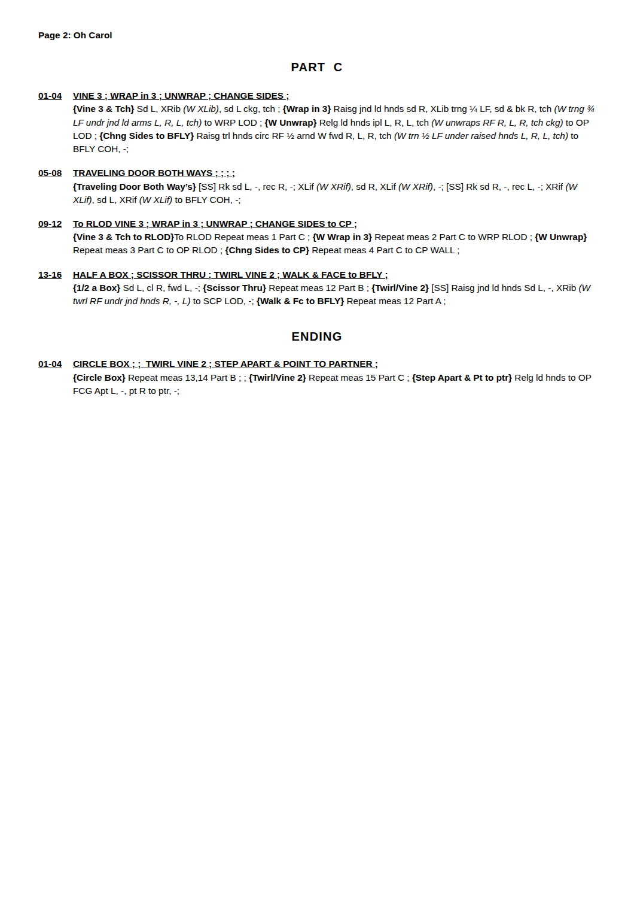Page 2: Oh Carol
PART C
01-04 VINE 3 ; WRAP in 3 ; UNWRAP ; CHANGE SIDES ;
{Vine 3 & Tch} Sd L, XRib (W XLib), sd L ckg, tch ; {Wrap in 3} Raisg jnd ld hnds sd R, XLib trng ¼ LF, sd & bk R, tch (W trng ¾ LF undr jnd ld arms L, R, L, tch) to WRP LOD ; {W Unwrap} Relg ld hnds ipl L, R, L, tch (W unwraps RF R, L, R, tch ckg) to OP LOD ; {Chng Sides to BFLY} Raisg trl hnds circ RF ½ arnd W fwd R, L, R, tch (W trn ½ LF under raised hnds L, R, L, tch) to BFLY COH, -;
05-08 TRAVELING DOOR BOTH WAYS ; ; ; ;
{Traveling Door Both Way’s} [SS] Rk sd L, -, rec R, -; XLif (W XRif), sd R, XLif (W XRif), -; [SS] Rk sd R, -, rec L, -; XRif (W XLif), sd L, XRif (W XLif) to BFLY COH, -;
09-12 To RLOD VINE 3 ; WRAP in 3 ; UNWRAP ; CHANGE SIDES to CP ;
{Vine 3 & Tch to RLOD}To RLOD Repeat meas 1 Part C ; {W Wrap in 3} Repeat meas 2 Part C to WRP RLOD ; {W Unwrap} Repeat meas 3 Part C to OP RLOD ; {Chng Sides to CP} Repeat meas 4 Part C to CP WALL ;
13-16 HALF A BOX ; SCISSOR THRU ; TWIRL VINE 2 ; WALK & FACE to BFLY ;
{1/2 a Box} Sd L, cl R, fwd L, -; {Scissor Thru} Repeat meas 12 Part B ; {Twirl/Vine 2} [SS] Raisg jnd ld hnds Sd L, -, XRib (W twrl RF undr jnd hnds R, -, L) to SCP LOD, -; {Walk & Fc to BFLY} Repeat meas 12 Part A ;
ENDING
01-04 CIRCLE BOX ; ; TWIRL VINE 2 ; STEP APART & POINT TO PARTNER ;
{Circle Box} Repeat meas 13,14 Part B ; ; {Twirl/Vine 2} Repeat meas 15 Part C ; {Step Apart & Pt to ptr} Relg ld hnds to OP FCG Apt L, -, pt R to ptr, -;